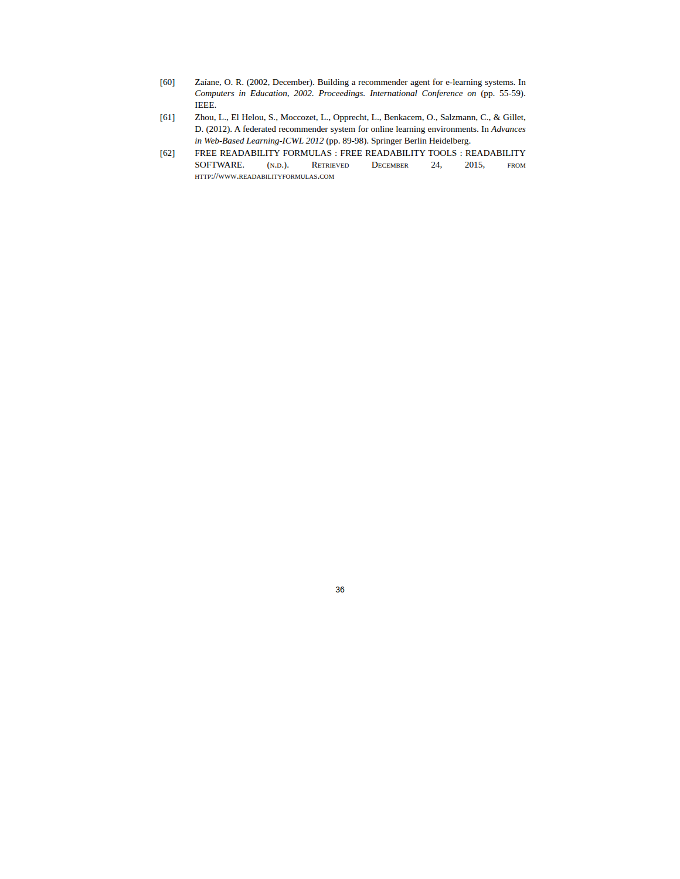[60] Zaíane, O. R. (2002, December). Building a recommender agent for e-learning systems. In Computers in Education, 2002. Proceedings. International Conference on (pp. 55-59). IEEE.
[61] Zhou, L., El Helou, S., Moccozet, L., Opprecht, L., Benkacem, O., Salzmann, C., & Gillet, D. (2012). A federated recommender system for online learning environments. In Advances in Web-Based Learning-ICWL 2012 (pp. 89-98). Springer Berlin Heidelberg.
[62] FREE READABILITY FORMULAS : FREE READABILITY TOOLS : READABILITY SOFTWARE. (n.d.). Retrieved December 24, 2015, from http://www.readabilityformulas.com
36